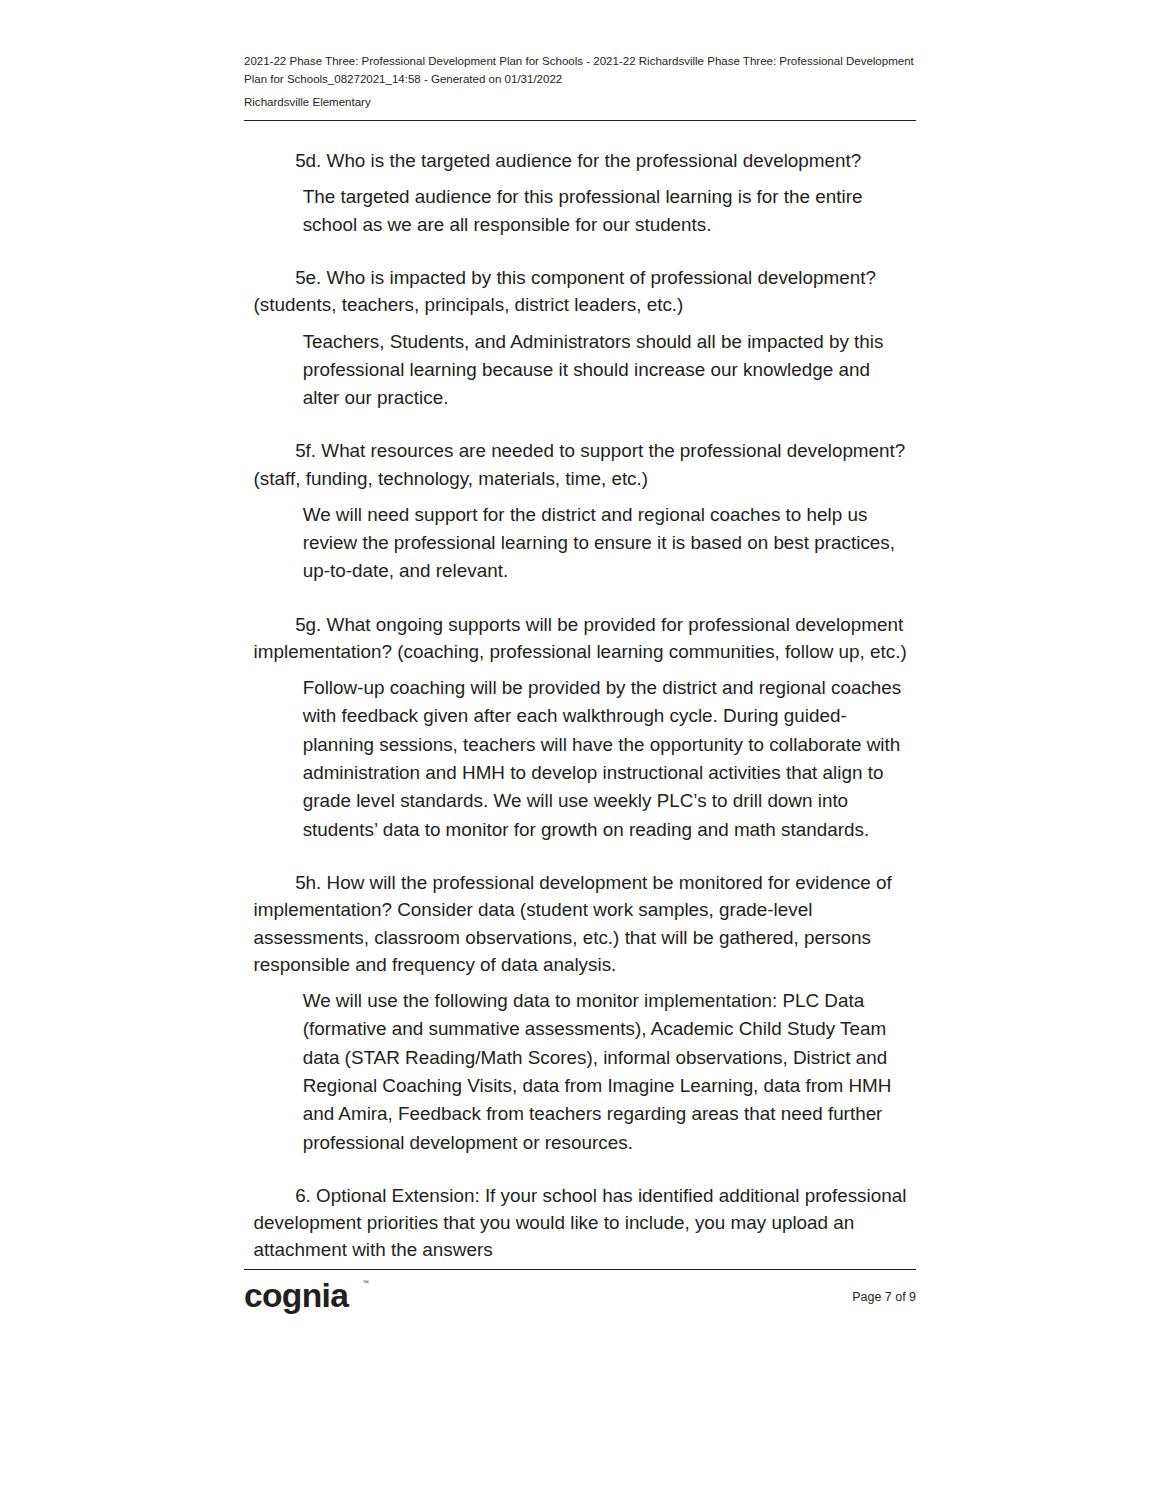2021-22 Phase Three: Professional Development Plan for Schools - 2021-22 Richardsville Phase Three: Professional Development Plan for Schools_08272021_14:58 - Generated on 01/31/2022 Richardsville Elementary
5d. Who is the targeted audience for the professional development?
The targeted audience for this professional learning is for the entire school as we are all responsible for our students.
5e. Who is impacted by this component of professional development? (students, teachers, principals, district leaders, etc.)
Teachers, Students, and Administrators should all be impacted by this professional learning because it should increase our knowledge and alter our practice.
5f. What resources are needed to support the professional development? (staff, funding, technology, materials, time, etc.)
We will need support for the district and regional coaches to help us review the professional learning to ensure it is based on best practices, up-to-date, and relevant.
5g. What ongoing supports will be provided for professional development implementation? (coaching, professional learning communities, follow up, etc.)
Follow-up coaching will be provided by the district and regional coaches with feedback given after each walkthrough cycle. During guided-planning sessions, teachers will have the opportunity to collaborate with administration and HMH to develop instructional activities that align to grade level standards. We will use weekly PLC’s to drill down into students’ data to monitor for growth on reading and math standards.
5h. How will the professional development be monitored for evidence of implementation? Consider data (student work samples, grade-level assessments, classroom observations, etc.) that will be gathered, persons responsible and frequency of data analysis.
We will use the following data to monitor implementation: PLC Data (formative and summative assessments), Academic Child Study Team data (STAR Reading/Math Scores), informal observations, District and Regional Coaching Visits, data from Imagine Learning, data from HMH and Amira, Feedback from teachers regarding areas that need further professional development or resources.
6. Optional Extension: If your school has identified additional professional development priorities that you would like to include, you may upload an attachment with the answers
cognia™
Page 7 of 9